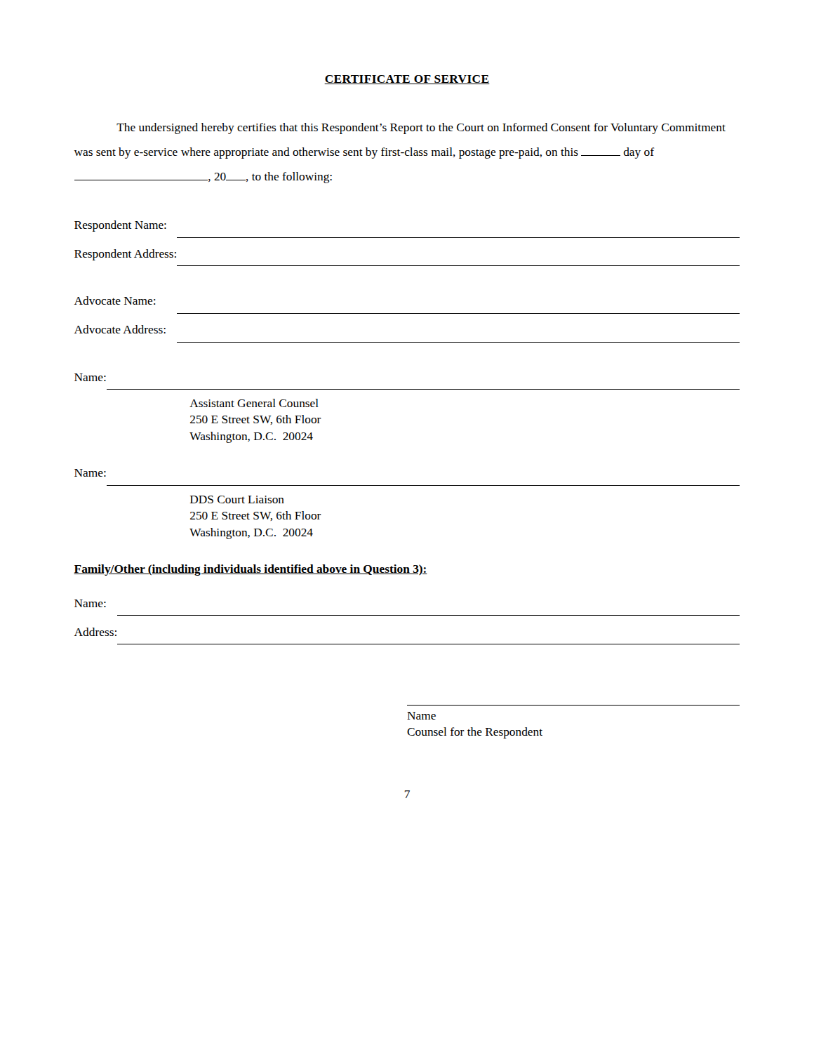CERTIFICATE OF SERVICE
The undersigned hereby certifies that this Respondent’s Report to the Court on Informed Consent for Voluntary Commitment was sent by e-service where appropriate and otherwise sent by first-class mail, postage pre-paid, on this day of , 20 , to the following:
| Respondent Name: | |
| Respondent Address: | |
| Advocate Name: | |
| Advocate Address: | |
| Name: | |
Assistant General Counsel
250 E Street SW, 6th Floor
Washington, D.C. 20024
| Name: | |
DDS Court Liaison
250 E Street SW, 6th Floor
Washington, D.C. 20024
Family/Other (including individuals identified above in Question 3):
| Name: | |
| Address: | |
Name
Counsel for the Respondent
7